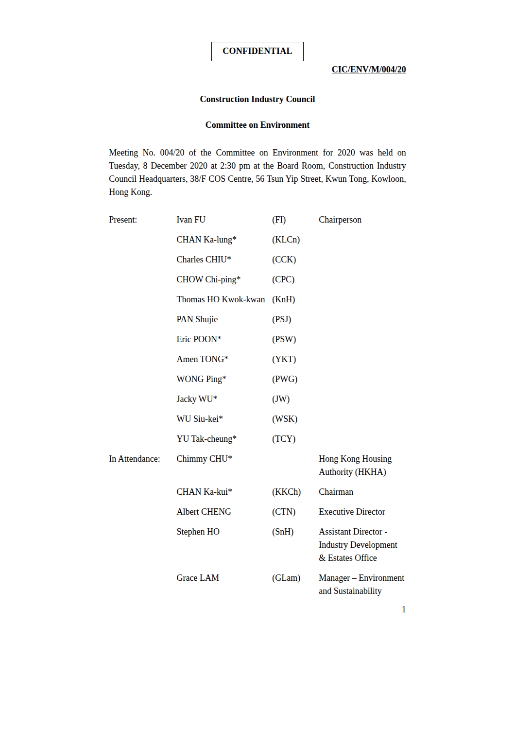CONFIDENTIAL
CIC/ENV/M/004/20
Construction Industry Council
Committee on Environment
Meeting No. 004/20 of the Committee on Environment for 2020 was held on Tuesday, 8 December 2020 at 2:30 pm at the Board Room, Construction Industry Council Headquarters, 38/F COS Centre, 56 Tsun Yip Street, Kwun Tong, Kowloon, Hong Kong.
| Present: | Ivan FU | (FI) | Chairperson |
| | CHAN Ka-lung* | (KLCn) | |
| | Charles CHIU* | (CCK) | |
| | CHOW Chi-ping* | (CPC) | |
| | Thomas HO Kwok-kwan | (KnH) | |
| | PAN Shujie | (PSJ) | |
| | Eric POON* | (PSW) | |
| | Amen TONG* | (YKT) | |
| | WONG Ping* | (PWG) | |
| | Jacky WU* | (JW) | |
| | WU Siu-kei* | (WSK) | |
| | YU Tak-cheung* | (TCY) | |
| In Attendance: | Chimmy CHU* | | Hong Kong Housing Authority (HKHA) |
| | CHAN Ka-kui* | (KKCh) | Chairman |
| | Albert CHENG | (CTN) | Executive Director |
| | Stephen HO | (SnH) | Assistant Director - Industry Development & Estates Office |
| | Grace LAM | (GLam) | Manager – Environment and Sustainability |
1